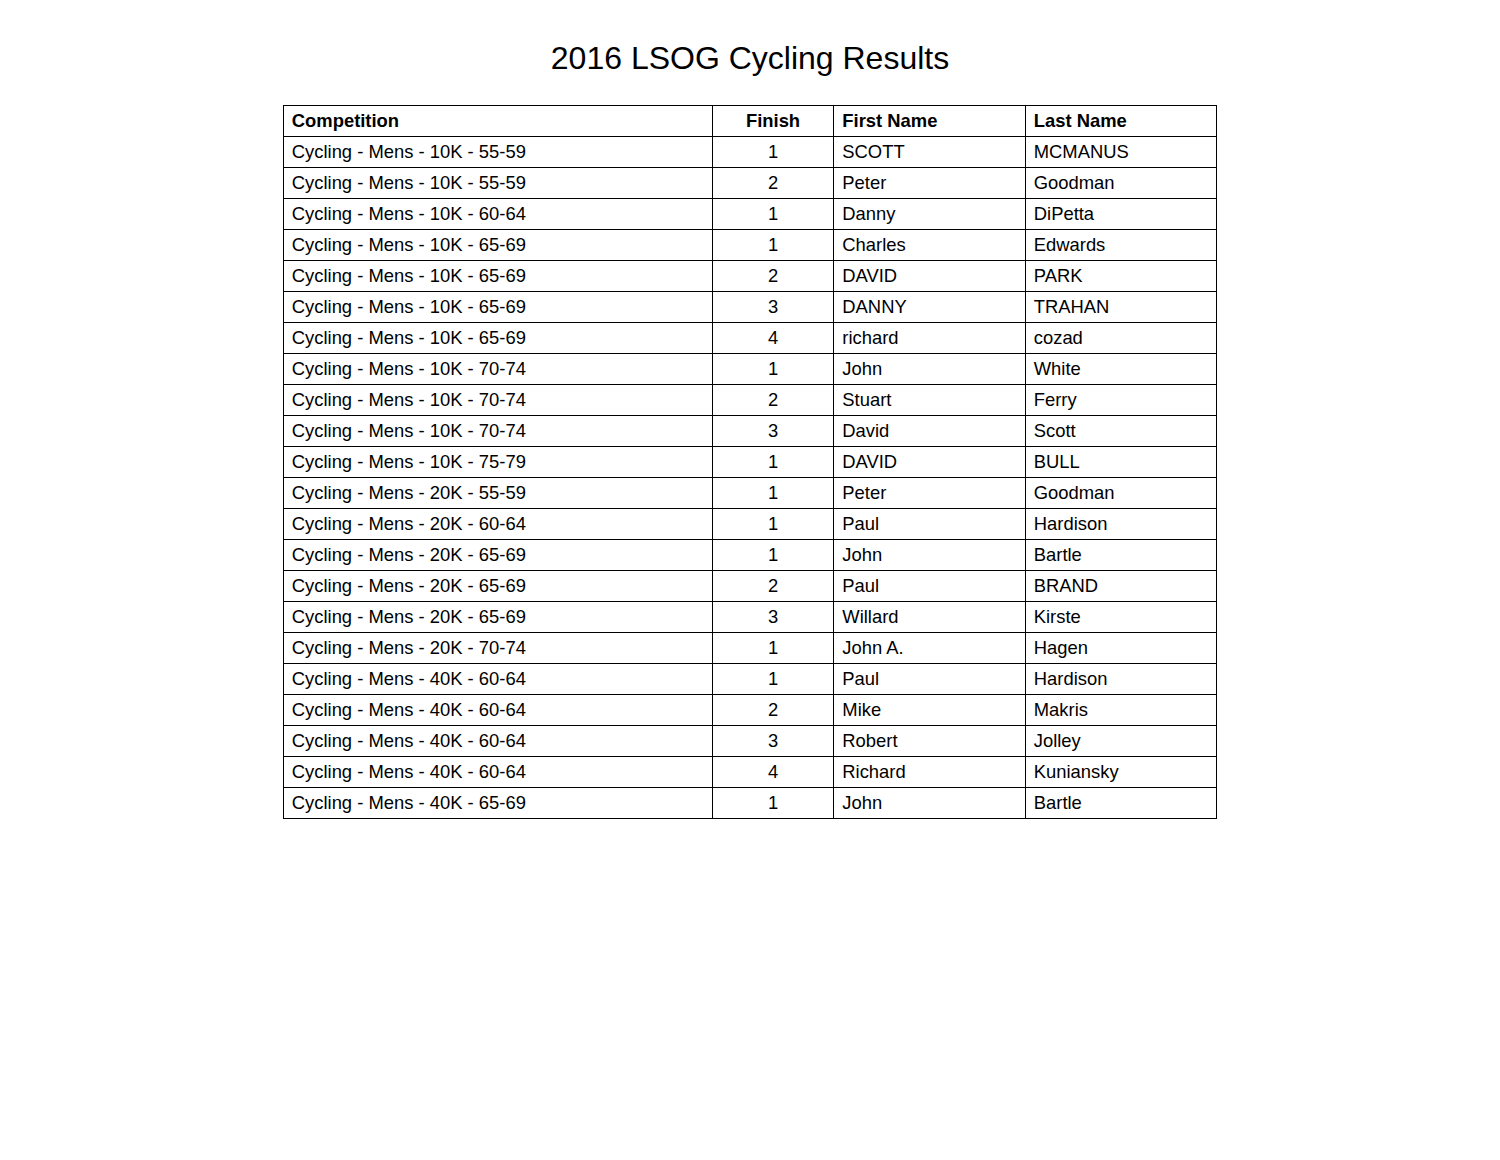2016 LSOG Cycling Results
2016 LSOG Cycling Results
| Competition | Finish | First Name | Last Name |
| --- | --- | --- | --- |
| Cycling - Mens - 10K - 55-59 | 1 | SCOTT | MCMANUS |
| Cycling - Mens - 10K - 55-59 | 2 | Peter | Goodman |
| Cycling - Mens - 10K - 60-64 | 1 | Danny | DiPetta |
| Cycling - Mens - 10K - 65-69 | 1 | Charles | Edwards |
| Cycling - Mens - 10K - 65-69 | 2 | DAVID | PARK |
| Cycling - Mens - 10K - 65-69 | 3 | DANNY | TRAHAN |
| Cycling - Mens - 10K - 65-69 | 4 | richard | cozad |
| Cycling - Mens - 10K - 70-74 | 1 | John | White |
| Cycling - Mens - 10K - 70-74 | 2 | Stuart | Ferry |
| Cycling - Mens - 10K - 70-74 | 3 | David | Scott |
| Cycling - Mens - 10K - 75-79 | 1 | DAVID | BULL |
| Cycling - Mens - 20K - 55-59 | 1 | Peter | Goodman |
| Cycling - Mens - 20K - 60-64 | 1 | Paul | Hardison |
| Cycling - Mens - 20K - 65-69 | 1 | John | Bartle |
| Cycling - Mens - 20K - 65-69 | 2 | Paul | BRAND |
| Cycling - Mens - 20K - 65-69 | 3 | Willard | Kirste |
| Cycling - Mens - 20K - 70-74 | 1 | John A. | Hagen |
| Cycling - Mens - 40K - 60-64 | 1 | Paul | Hardison |
| Cycling - Mens - 40K - 60-64 | 2 | Mike | Makris |
| Cycling - Mens - 40K - 60-64 | 3 | Robert | Jolley |
| Cycling - Mens - 40K - 60-64 | 4 | Richard | Kuniansky |
| Cycling - Mens - 40K - 65-69 | 1 | John | Bartle |